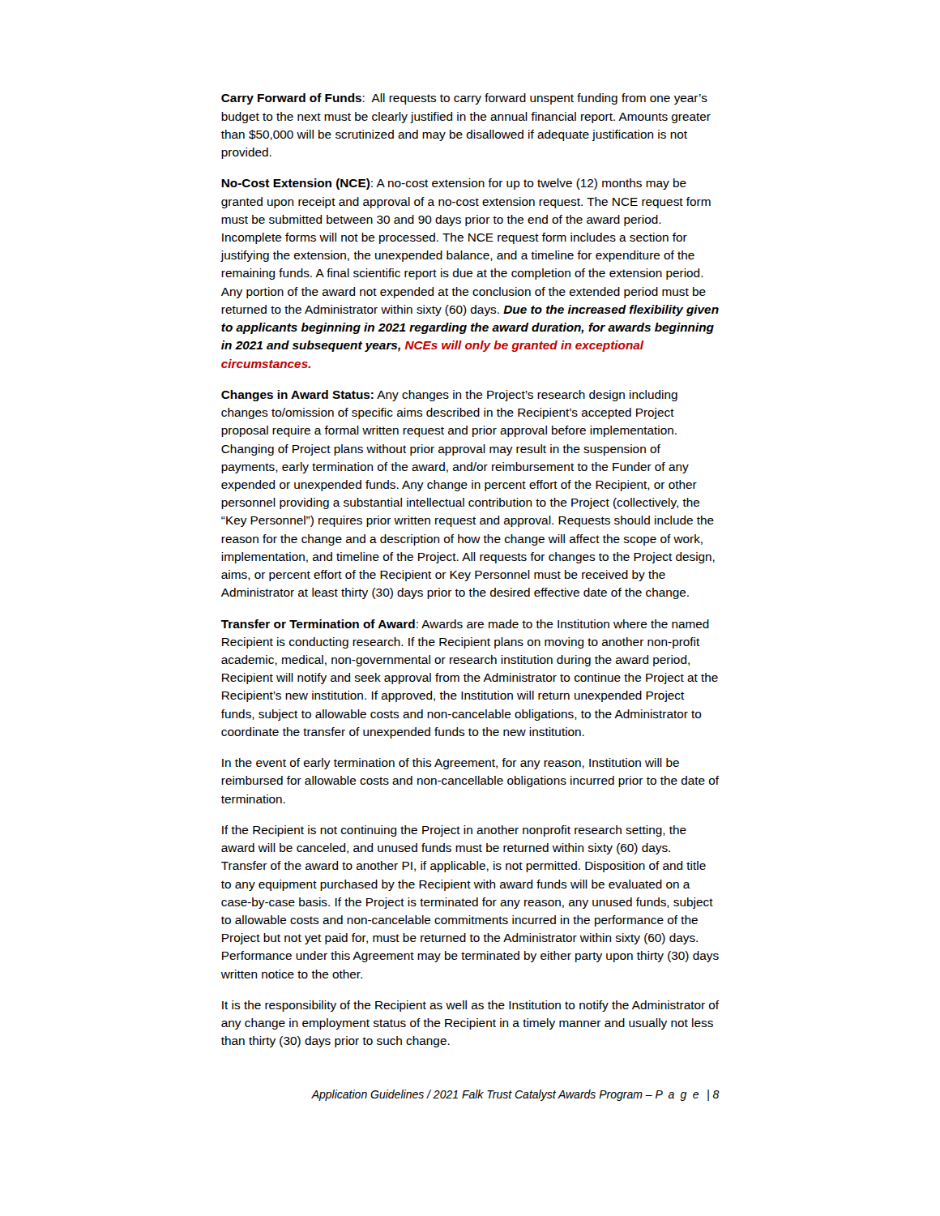Carry Forward of Funds: All requests to carry forward unspent funding from one year’s budget to the next must be clearly justified in the annual financial report. Amounts greater than $50,000 will be scrutinized and may be disallowed if adequate justification is not provided.
No-Cost Extension (NCE): A no-cost extension for up to twelve (12) months may be granted upon receipt and approval of a no-cost extension request. The NCE request form must be submitted between 30 and 90 days prior to the end of the award period. Incomplete forms will not be processed. The NCE request form includes a section for justifying the extension, the unexpended balance, and a timeline for expenditure of the remaining funds. A final scientific report is due at the completion of the extension period. Any portion of the award not expended at the conclusion of the extended period must be returned to the Administrator within sixty (60) days. Due to the increased flexibility given to applicants beginning in 2021 regarding the award duration, for awards beginning in 2021 and subsequent years, NCEs will only be granted in exceptional circumstances.
Changes in Award Status: Any changes in the Project’s research design including changes to/omission of specific aims described in the Recipient’s accepted Project proposal require a formal written request and prior approval before implementation. Changing of Project plans without prior approval may result in the suspension of payments, early termination of the award, and/or reimbursement to the Funder of any expended or unexpended funds. Any change in percent effort of the Recipient, or other personnel providing a substantial intellectual contribution to the Project (collectively, the “Key Personnel”) requires prior written request and approval. Requests should include the reason for the change and a description of how the change will affect the scope of work, implementation, and timeline of the Project. All requests for changes to the Project design, aims, or percent effort of the Recipient or Key Personnel must be received by the Administrator at least thirty (30) days prior to the desired effective date of the change.
Transfer or Termination of Award: Awards are made to the Institution where the named Recipient is conducting research. If the Recipient plans on moving to another non-profit academic, medical, non-governmental or research institution during the award period, Recipient will notify and seek approval from the Administrator to continue the Project at the Recipient’s new institution. If approved, the Institution will return unexpended Project funds, subject to allowable costs and non-cancelable obligations, to the Administrator to coordinate the transfer of unexpended funds to the new institution.
In the event of early termination of this Agreement, for any reason, Institution will be reimbursed for allowable costs and non-cancellable obligations incurred prior to the date of termination.
If the Recipient is not continuing the Project in another nonprofit research setting, the award will be canceled, and unused funds must be returned within sixty (60) days. Transfer of the award to another PI, if applicable, is not permitted. Disposition of and title to any equipment purchased by the Recipient with award funds will be evaluated on a case-by-case basis. If the Project is terminated for any reason, any unused funds, subject to allowable costs and non-cancelable commitments incurred in the performance of the Project but not yet paid for, must be returned to the Administrator within sixty (60) days. Performance under this Agreement may be terminated by either party upon thirty (30) days written notice to the other.
It is the responsibility of the Recipient as well as the Institution to notify the Administrator of any change in employment status of the Recipient in a timely manner and usually not less than thirty (30) days prior to such change.
Application Guidelines / 2021 Falk Trust Catalyst Awards Program – P a g e | 8